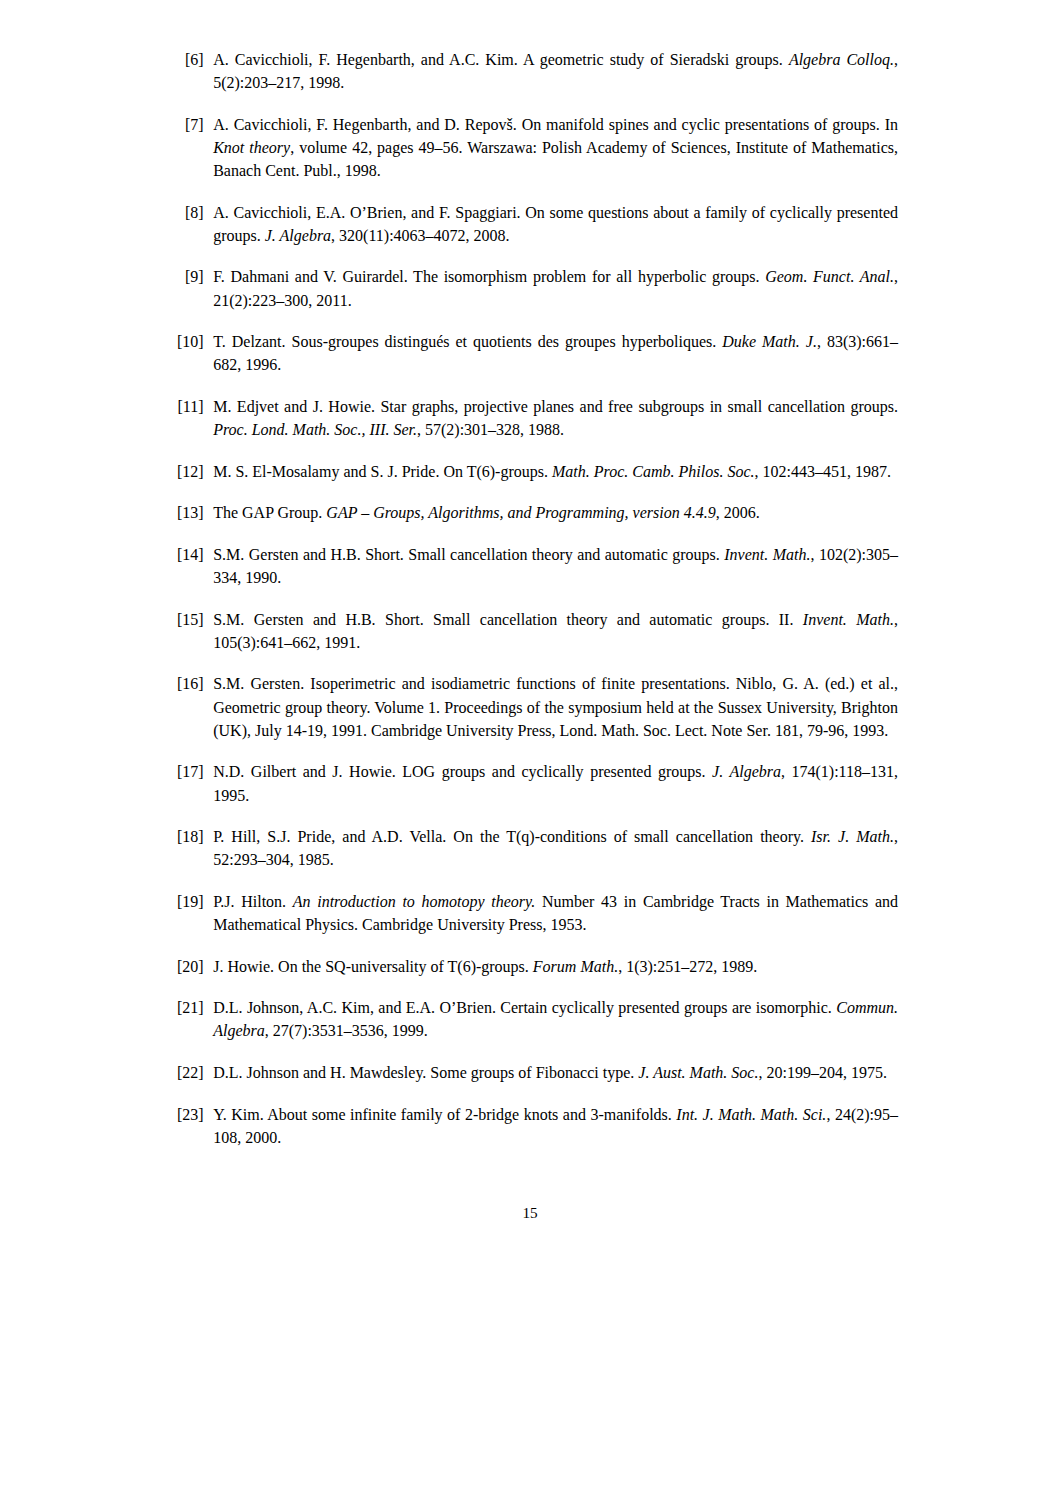A. Cavicchioli, F. Hegenbarth, and A.C. Kim. A geometric study of Sieradski groups. Algebra Colloq., 5(2):203–217, 1998.
A. Cavicchioli, F. Hegenbarth, and D. Repovš. On manifold spines and cyclic presentations of groups. In Knot theory, volume 42, pages 49–56. Warszawa: Polish Academy of Sciences, Institute of Mathematics, Banach Cent. Publ., 1998.
A. Cavicchioli, E.A. O’Brien, and F. Spaggiari. On some questions about a family of cyclically presented groups. J. Algebra, 320(11):4063–4072, 2008.
F. Dahmani and V. Guirardel. The isomorphism problem for all hyperbolic groups. Geom. Funct. Anal., 21(2):223–300, 2011.
T. Delzant. Sous-groupes distingués et quotients des groupes hyperboliques. Duke Math. J., 83(3):661–682, 1996.
M. Edjvet and J. Howie. Star graphs, projective planes and free subgroups in small cancellation groups. Proc. Lond. Math. Soc., III. Ser., 57(2):301–328, 1988.
M. S. El-Mosalamy and S. J. Pride. On T(6)-groups. Math. Proc. Camb. Philos. Soc., 102:443–451, 1987.
The GAP Group. GAP – Groups, Algorithms, and Programming, version 4.4.9, 2006.
S.M. Gersten and H.B. Short. Small cancellation theory and automatic groups. Invent. Math., 102(2):305–334, 1990.
S.M. Gersten and H.B. Short. Small cancellation theory and automatic groups. II. Invent. Math., 105(3):641–662, 1991.
S.M. Gersten. Isoperimetric and isodiametric functions of finite presentations. Niblo, G. A. (ed.) et al., Geometric group theory. Volume 1. Proceedings of the symposium held at the Sussex University, Brighton (UK), July 14-19, 1991. Cambridge University Press, Lond. Math. Soc. Lect. Note Ser. 181, 79-96, 1993.
N.D. Gilbert and J. Howie. LOG groups and cyclically presented groups. J. Algebra, 174(1):118–131, 1995.
P. Hill, S.J. Pride, and A.D. Vella. On the T(q)-conditions of small cancellation theory. Isr. J. Math., 52:293–304, 1985.
P.J. Hilton. An introduction to homotopy theory. Number 43 in Cambridge Tracts in Mathematics and Mathematical Physics. Cambridge University Press, 1953.
J. Howie. On the SQ-universality of T(6)-groups. Forum Math., 1(3):251–272, 1989.
D.L. Johnson, A.C. Kim, and E.A. O’Brien. Certain cyclically presented groups are isomorphic. Commun. Algebra, 27(7):3531–3536, 1999.
D.L. Johnson and H. Mawdesley. Some groups of Fibonacci type. J. Aust. Math. Soc., 20:199–204, 1975.
Y. Kim. About some infinite family of 2-bridge knots and 3-manifolds. Int. J. Math. Math. Sci., 24(2):95–108, 2000.
15